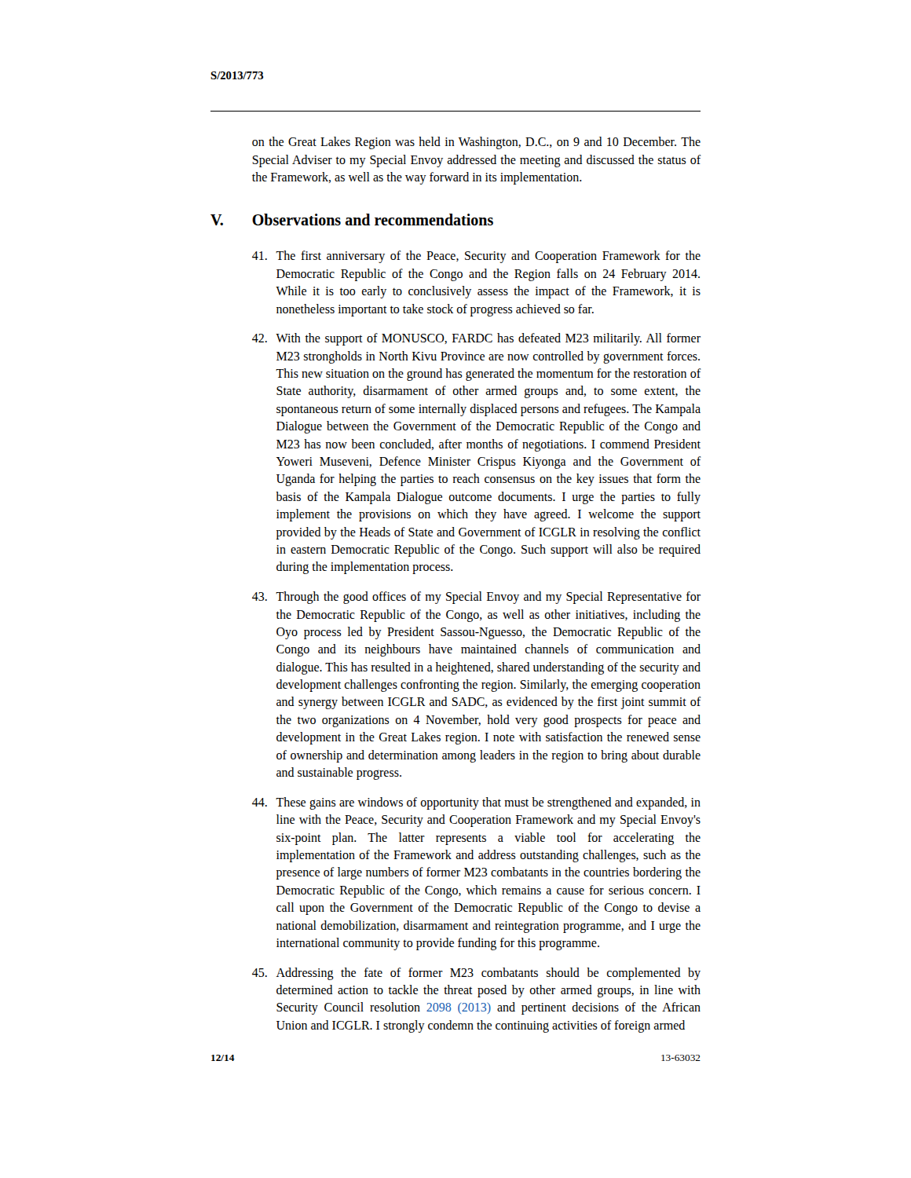S/2013/773
on the Great Lakes Region was held in Washington, D.C., on 9 and 10 December. The Special Adviser to my Special Envoy addressed the meeting and discussed the status of the Framework, as well as the way forward in its implementation.
V. Observations and recommendations
41.
The first anniversary of the Peace, Security and Cooperation Framework for the Democratic Republic of the Congo and the Region falls on 24 February 2014. While it is too early to conclusively assess the impact of the Framework, it is nonetheless important to take stock of progress achieved so far.
42.
With the support of MONUSCO, FARDC has defeated M23 militarily. All former M23 strongholds in North Kivu Province are now controlled by government forces. This new situation on the ground has generated the momentum for the restoration of State authority, disarmament of other armed groups and, to some extent, the spontaneous return of some internally displaced persons and refugees. The Kampala Dialogue between the Government of the Democratic Republic of the Congo and M23 has now been concluded, after months of negotiations. I commend President Yoweri Museveni, Defence Minister Crispus Kiyonga and the Government of Uganda for helping the parties to reach consensus on the key issues that form the basis of the Kampala Dialogue outcome documents. I urge the parties to fully implement the provisions on which they have agreed. I welcome the support provided by the Heads of State and Government of ICGLR in resolving the conflict in eastern Democratic Republic of the Congo. Such support will also be required during the implementation process.
43.
Through the good offices of my Special Envoy and my Special Representative for the Democratic Republic of the Congo, as well as other initiatives, including the Oyo process led by President Sassou-Nguesso, the Democratic Republic of the Congo and its neighbours have maintained channels of communication and dialogue. This has resulted in a heightened, shared understanding of the security and development challenges confronting the region. Similarly, the emerging cooperation and synergy between ICGLR and SADC, as evidenced by the first joint summit of the two organizations on 4 November, hold very good prospects for peace and development in the Great Lakes region. I note with satisfaction the renewed sense of ownership and determination among leaders in the region to bring about durable and sustainable progress.
44.
These gains are windows of opportunity that must be strengthened and expanded, in line with the Peace, Security and Cooperation Framework and my Special Envoy's six-point plan. The latter represents a viable tool for accelerating the implementation of the Framework and address outstanding challenges, such as the presence of large numbers of former M23 combatants in the countries bordering the Democratic Republic of the Congo, which remains a cause for serious concern. I call upon the Government of the Democratic Republic of the Congo to devise a national demobilization, disarmament and reintegration programme, and I urge the international community to provide funding for this programme.
45.
Addressing the fate of former M23 combatants should be complemented by determined action to tackle the threat posed by other armed groups, in line with Security Council resolution 2098 (2013) and pertinent decisions of the African Union and ICGLR. I strongly condemn the continuing activities of foreign armed
12/14 13-63032